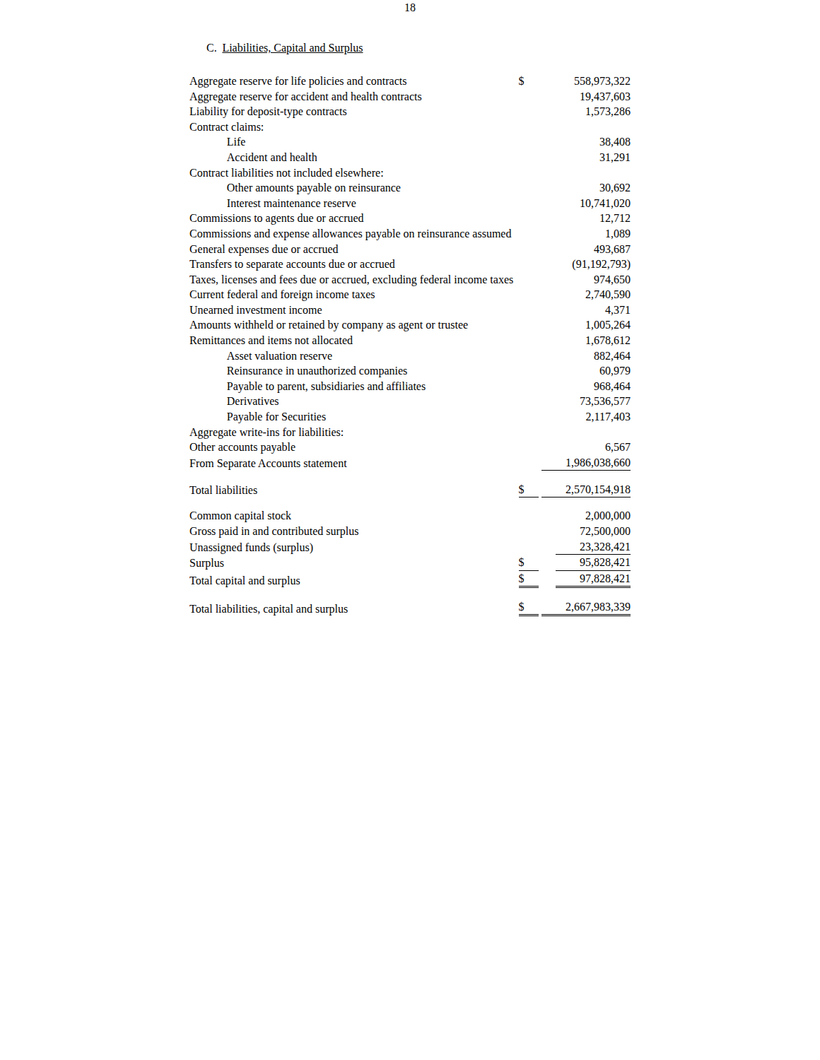18
C. Liabilities, Capital and Surplus
| Aggregate reserve for life policies and contracts | $ | 558,973,322 |
| Aggregate reserve for accident and health contracts | | 19,437,603 |
| Liability for deposit-type contracts | | 1,573,286 |
| Contract claims: | | |
| Life | | 38,408 |
| Accident and health | | 31,291 |
| Contract liabilities not included elsewhere: | | |
| Other amounts payable on reinsurance | | 30,692 |
| Interest maintenance reserve | | 10,741,020 |
| Commissions to agents due or accrued | | 12,712 |
| Commissions and expense allowances payable on reinsurance assumed | | 1,089 |
| General expenses due or accrued | | 493,687 |
| Transfers to separate accounts due or accrued | | (91,192,793) |
| Taxes, licenses and fees due or accrued, excluding federal income taxes | | 974,650 |
| Current federal and foreign income taxes | | 2,740,590 |
| Unearned investment income | | 4,371 |
| Amounts withheld or retained by company as agent or trustee | | 1,005,264 |
| Remittances and items not allocated | | 1,678,612 |
| Asset valuation reserve | | 882,464 |
| Reinsurance in unauthorized companies | | 60,979 |
| Payable to parent, subsidiaries and affiliates | | 968,464 |
| Derivatives | | 73,536,577 |
| Payable for Securities | | 2,117,403 |
| Aggregate write-ins for liabilities: | | |
| Other accounts payable | | 6,567 |
| From Separate Accounts statement | | 1,986,038,660 |
| Total liabilities | $ | 2,570,154,918 |
| Common capital stock | | 2,000,000 |
| Gross paid in and contributed surplus | | 72,500,000 |
| Unassigned funds (surplus) | | 23,328,421 |
| Surplus | $ | 95,828,421 |
| Total capital and surplus | $ | 97,828,421 |
| Total liabilities, capital and surplus | $ | 2,667,983,339 |